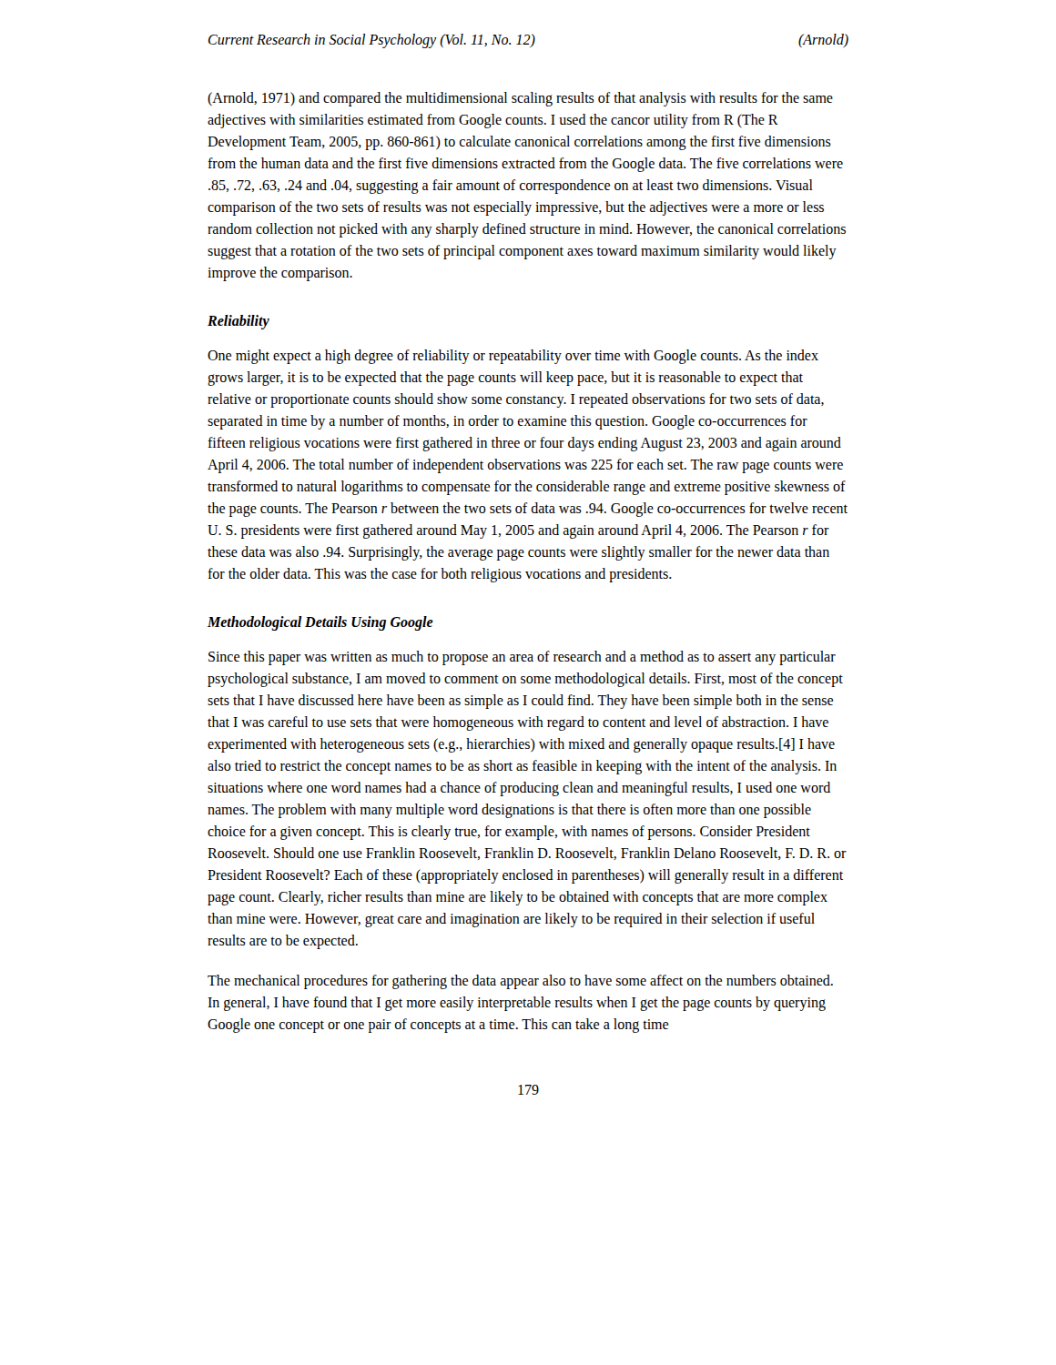Current Research in Social Psychology (Vol. 11, No. 12) (Arnold)
(Arnold, 1971) and compared the multidimensional scaling results of that analysis with results for the same adjectives with similarities estimated from Google counts. I used the cancor utility from R (The R Development Team, 2005, pp. 860-861) to calculate canonical correlations among the first five dimensions from the human data and the first five dimensions extracted from the Google data. The five correlations were .85, .72, .63, .24 and .04, suggesting a fair amount of correspondence on at least two dimensions. Visual comparison of the two sets of results was not especially impressive, but the adjectives were a more or less random collection not picked with any sharply defined structure in mind. However, the canonical correlations suggest that a rotation of the two sets of principal component axes toward maximum similarity would likely improve the comparison.
Reliability
One might expect a high degree of reliability or repeatability over time with Google counts. As the index grows larger, it is to be expected that the page counts will keep pace, but it is reasonable to expect that relative or proportionate counts should show some constancy. I repeated observations for two sets of data, separated in time by a number of months, in order to examine this question. Google co-occurrences for fifteen religious vocations were first gathered in three or four days ending August 23, 2003 and again around April 4, 2006. The total number of independent observations was 225 for each set. The raw page counts were transformed to natural logarithms to compensate for the considerable range and extreme positive skewness of the page counts. The Pearson r between the two sets of data was .94. Google co-occurrences for twelve recent U. S. presidents were first gathered around May 1, 2005 and again around April 4, 2006. The Pearson r for these data was also .94. Surprisingly, the average page counts were slightly smaller for the newer data than for the older data. This was the case for both religious vocations and presidents.
Methodological Details Using Google
Since this paper was written as much to propose an area of research and a method as to assert any particular psychological substance, I am moved to comment on some methodological details. First, most of the concept sets that I have discussed here have been as simple as I could find. They have been simple both in the sense that I was careful to use sets that were homogeneous with regard to content and level of abstraction. I have experimented with heterogeneous sets (e.g., hierarchies) with mixed and generally opaque results.[4] I have also tried to restrict the concept names to be as short as feasible in keeping with the intent of the analysis. In situations where one word names had a chance of producing clean and meaningful results, I used one word names. The problem with many multiple word designations is that there is often more than one possible choice for a given concept. This is clearly true, for example, with names of persons. Consider President Roosevelt. Should one use Franklin Roosevelt, Franklin D. Roosevelt, Franklin Delano Roosevelt, F. D. R. or President Roosevelt? Each of these (appropriately enclosed in parentheses) will generally result in a different page count. Clearly, richer results than mine are likely to be obtained with concepts that are more complex than mine were. However, great care and imagination are likely to be required in their selection if useful results are to be expected.
The mechanical procedures for gathering the data appear also to have some affect on the numbers obtained. In general, I have found that I get more easily interpretable results when I get the page counts by querying Google one concept or one pair of concepts at a time. This can take a long time
179